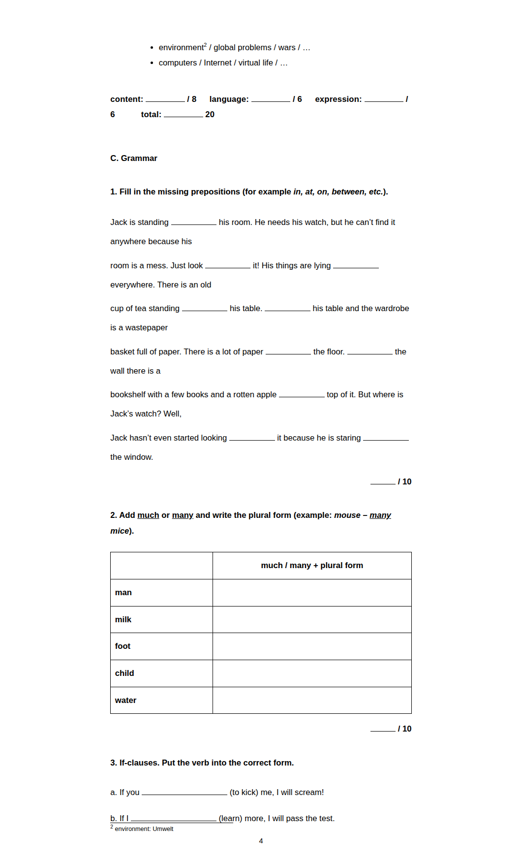environment2 / global problems / wars / …
computers / Internet / virtual life / …
content: / 8 language: / 6 expression: / 6 total: 20
C. Grammar
1. Fill in the missing prepositions (for example in, at, on, between, etc.).
Jack is standing his room. He needs his watch, but he can’t find it anywhere because his
room is a mess. Just look it! His things are lying everywhere. There is an old
cup of tea standing his table. his table and the wardrobe is a wastepaper
basket full of paper. There is a lot of paper the floor. the wall there is a
bookshelf with a few books and a rotten apple top of it. But where is Jack’s watch? Well,
Jack hasn’t even started looking it because he is staring the window.
/ 10
2. Add much or many and write the plural form (example: mouse – many mice).
| | much / many + plural form |
| --- | --- |
| man | |
| milk | |
| foot | |
| child | |
| water | |
/ 10
3. If-clauses. Put the verb into the correct form.
a. If you (to kick) me, I will scream!
b. If I (learn) more, I will pass the test.
2 environment: Umwelt
4